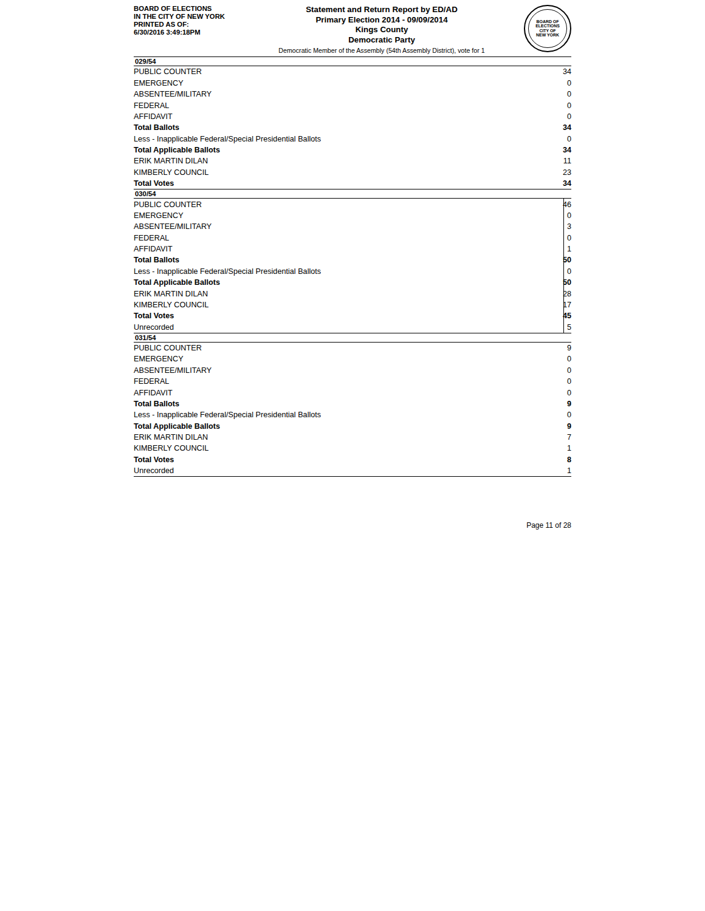BOARD OF ELECTIONS
IN THE CITY OF NEW YORK
PRINTED AS OF:
6/30/2016 3:49:18PM
Statement and Return Report by ED/AD
Primary Election 2014 - 09/09/2014
Kings County
Democratic Party
Democratic Member of the Assembly (54th Assembly District), vote for 1
BOARD OF
ELECTIONS
CITY OF
NEW YORK
029/54
| PUBLIC COUNTER | 34 |
| EMERGENCY | 0 |
| ABSENTEE/MILITARY | 0 |
| FEDERAL | 0 |
| AFFIDAVIT | 0 |
| Total Ballots | 34 |
| Less - Inapplicable Federal/Special Presidential Ballots | 0 |
| Total Applicable Ballots | 34 |
| ERIK MARTIN DILAN | 11 |
| KIMBERLY COUNCIL | 23 |
| Total Votes | 34 |
030/54
| PUBLIC COUNTER | 46 |
| EMERGENCY | 0 |
| ABSENTEE/MILITARY | 3 |
| FEDERAL | 0 |
| AFFIDAVIT | 1 |
| Total Ballots | 50 |
| Less - Inapplicable Federal/Special Presidential Ballots | 0 |
| Total Applicable Ballots | 50 |
| ERIK MARTIN DILAN | 28 |
| KIMBERLY COUNCIL | 17 |
| Total Votes | 45 |
| Unrecorded | 5 |
031/54
| PUBLIC COUNTER | 9 |
| EMERGENCY | 0 |
| ABSENTEE/MILITARY | 0 |
| FEDERAL | 0 |
| AFFIDAVIT | 0 |
| Total Ballots | 9 |
| Less - Inapplicable Federal/Special Presidential Ballots | 0 |
| Total Applicable Ballots | 9 |
| ERIK MARTIN DILAN | 7 |
| KIMBERLY COUNCIL | 1 |
| Total Votes | 8 |
| Unrecorded | 1 |
Page 11 of 28